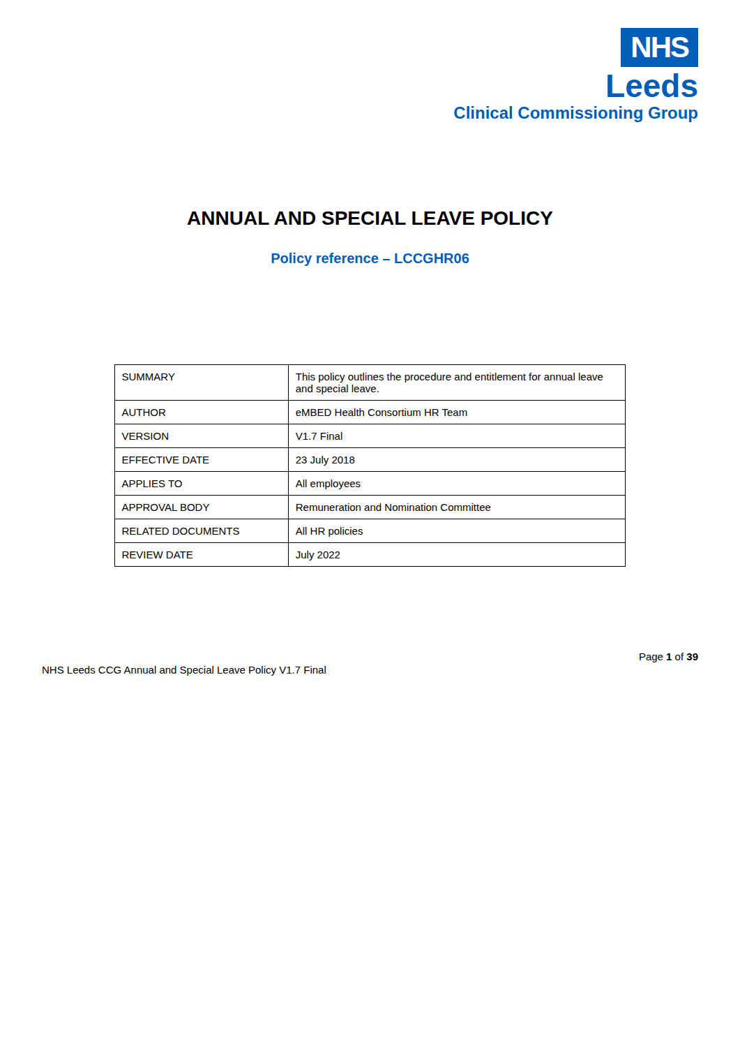NHS
Leeds
Clinical Commissioning Group
ANNUAL AND SPECIAL LEAVE POLICY
Policy reference – LCCGHR06
| SUMMARY | This policy outlines the procedure and entitlement for annual leave and special leave. |
| AUTHOR | eMBED Health Consortium HR Team |
| VERSION | V1.7 Final |
| EFFECTIVE DATE | 23 July 2018 |
| APPLIES TO | All employees |
| APPROVAL BODY | Remuneration and Nomination Committee |
| RELATED DOCUMENTS | All HR policies |
| REVIEW DATE | July 2022 |
Page 1 of 39
NHS Leeds CCG Annual and Special Leave Policy V1.7 Final